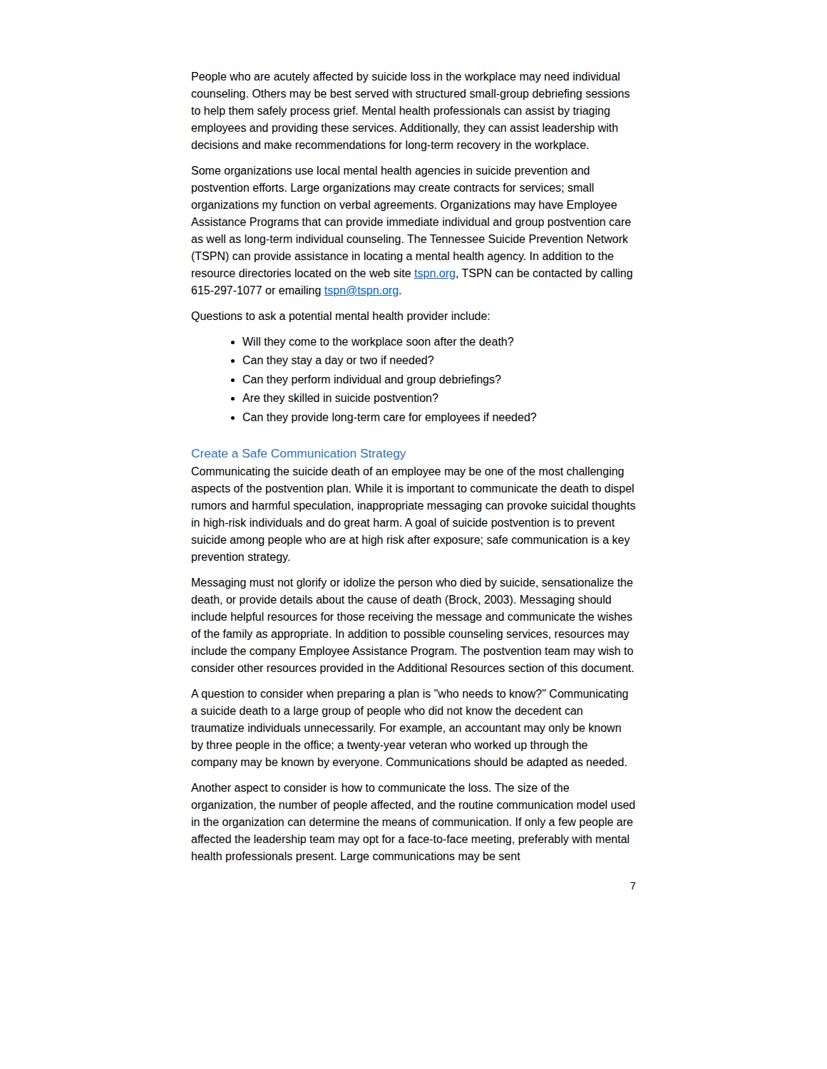People who are acutely affected by suicide loss in the workplace may need individual counseling. Others may be best served with structured small-group debriefing sessions to help them safely process grief. Mental health professionals can assist by triaging employees and providing these services. Additionally, they can assist leadership with decisions and make recommendations for long-term recovery in the workplace.
Some organizations use local mental health agencies in suicide prevention and postvention efforts. Large organizations may create contracts for services; small organizations my function on verbal agreements. Organizations may have Employee Assistance Programs that can provide immediate individual and group postvention care as well as long-term individual counseling. The Tennessee Suicide Prevention Network (TSPN) can provide assistance in locating a mental health agency. In addition to the resource directories located on the web site tspn.org, TSPN can be contacted by calling 615-297-1077 or emailing tspn@tspn.org.
Questions to ask a potential mental health provider include:
Will they come to the workplace soon after the death?
Can they stay a day or two if needed?
Can they perform individual and group debriefings?
Are they skilled in suicide postvention?
Can they provide long-term care for employees if needed?
Create a Safe Communication Strategy
Communicating the suicide death of an employee may be one of the most challenging aspects of the postvention plan. While it is important to communicate the death to dispel rumors and harmful speculation, inappropriate messaging can provoke suicidal thoughts in high-risk individuals and do great harm. A goal of suicide postvention is to prevent suicide among people who are at high risk after exposure; safe communication is a key prevention strategy.
Messaging must not glorify or idolize the person who died by suicide, sensationalize the death, or provide details about the cause of death (Brock, 2003). Messaging should include helpful resources for those receiving the message and communicate the wishes of the family as appropriate. In addition to possible counseling services, resources may include the company Employee Assistance Program. The postvention team may wish to consider other resources provided in the Additional Resources section of this document.
A question to consider when preparing a plan is "who needs to know?" Communicating a suicide death to a large group of people who did not know the decedent can traumatize individuals unnecessarily. For example, an accountant may only be known by three people in the office; a twenty-year veteran who worked up through the company may be known by everyone. Communications should be adapted as needed.
Another aspect to consider is how to communicate the loss. The size of the organization, the number of people affected, and the routine communication model used in the organization can determine the means of communication. If only a few people are affected the leadership team may opt for a face-to-face meeting, preferably with mental health professionals present. Large communications may be sent
7